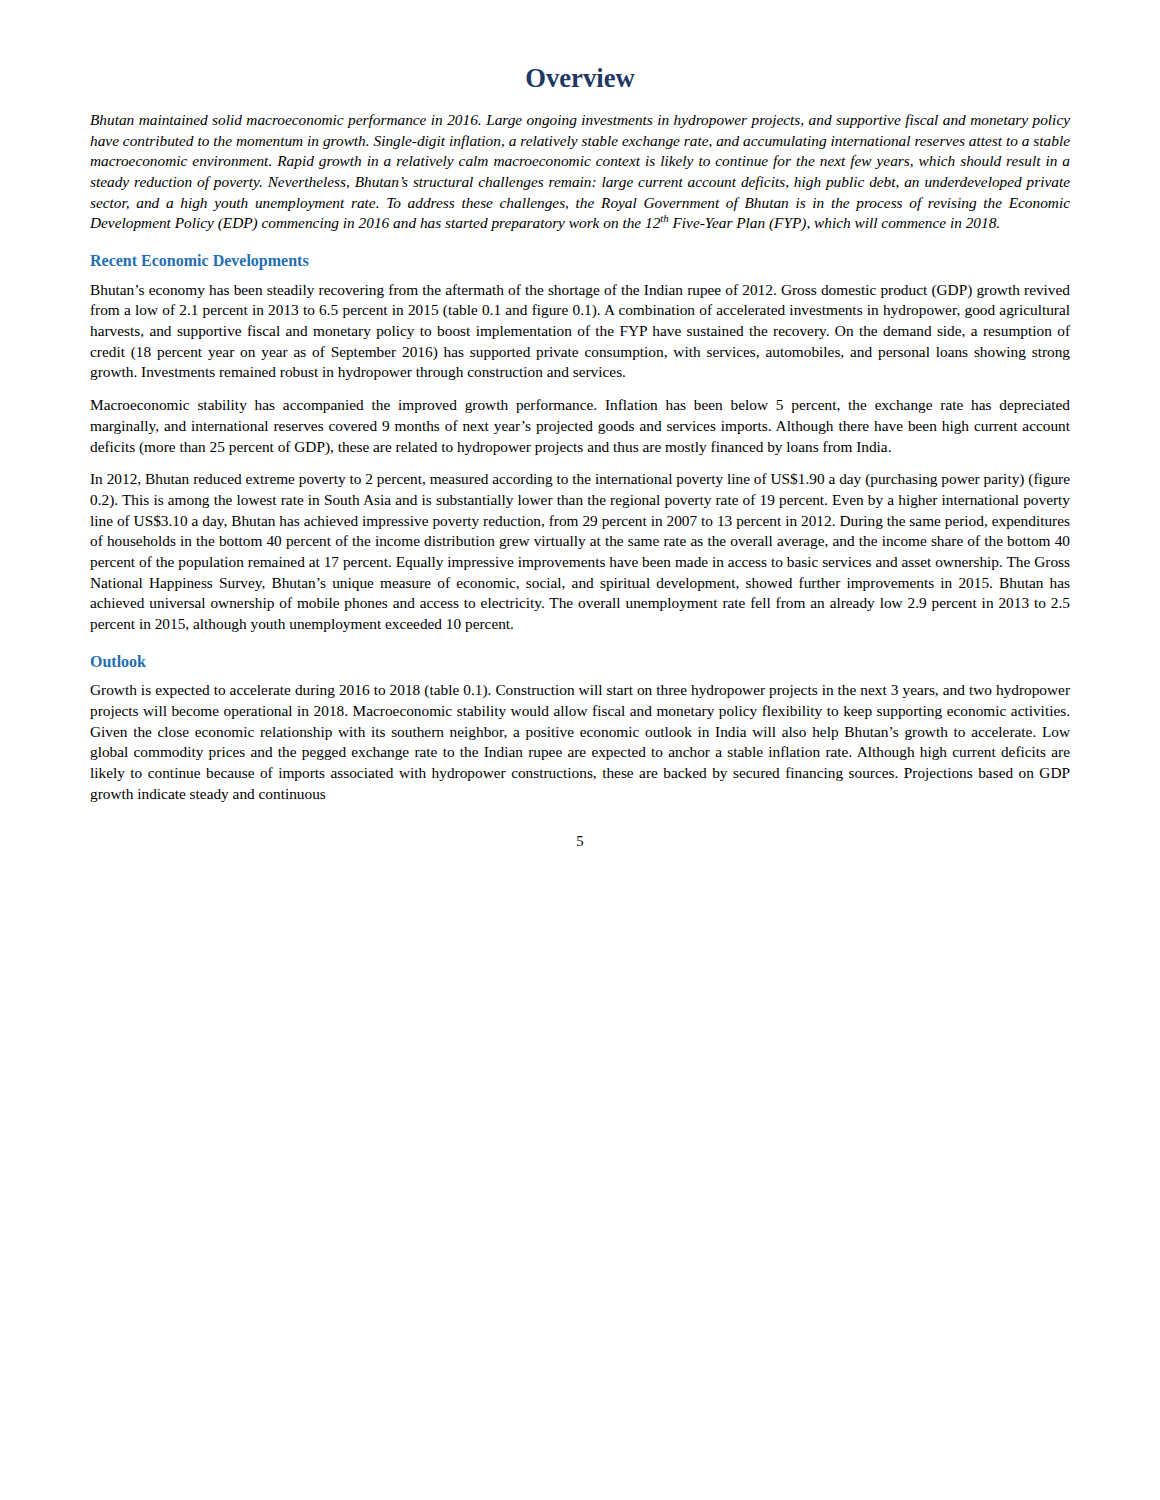Overview
Bhutan maintained solid macroeconomic performance in 2016. Large ongoing investments in hydropower projects, and supportive fiscal and monetary policy have contributed to the momentum in growth. Single-digit inflation, a relatively stable exchange rate, and accumulating international reserves attest to a stable macroeconomic environment. Rapid growth in a relatively calm macroeconomic context is likely to continue for the next few years, which should result in a steady reduction of poverty. Nevertheless, Bhutan’s structural challenges remain: large current account deficits, high public debt, an underdeveloped private sector, and a high youth unemployment rate. To address these challenges, the Royal Government of Bhutan is in the process of revising the Economic Development Policy (EDP) commencing in 2016 and has started preparatory work on the 12th Five-Year Plan (FYP), which will commence in 2018.
Recent Economic Developments
Bhutan’s economy has been steadily recovering from the aftermath of the shortage of the Indian rupee of 2012. Gross domestic product (GDP) growth revived from a low of 2.1 percent in 2013 to 6.5 percent in 2015 (table 0.1 and figure 0.1). A combination of accelerated investments in hydropower, good agricultural harvests, and supportive fiscal and monetary policy to boost implementation of the FYP have sustained the recovery. On the demand side, a resumption of credit (18 percent year on year as of September 2016) has supported private consumption, with services, automobiles, and personal loans showing strong growth. Investments remained robust in hydropower through construction and services.
Macroeconomic stability has accompanied the improved growth performance. Inflation has been below 5 percent, the exchange rate has depreciated marginally, and international reserves covered 9 months of next year’s projected goods and services imports. Although there have been high current account deficits (more than 25 percent of GDP), these are related to hydropower projects and thus are mostly financed by loans from India.
In 2012, Bhutan reduced extreme poverty to 2 percent, measured according to the international poverty line of US$1.90 a day (purchasing power parity) (figure 0.2). This is among the lowest rate in South Asia and is substantially lower than the regional poverty rate of 19 percent. Even by a higher international poverty line of US$3.10 a day, Bhutan has achieved impressive poverty reduction, from 29 percent in 2007 to 13 percent in 2012. During the same period, expenditures of households in the bottom 40 percent of the income distribution grew virtually at the same rate as the overall average, and the income share of the bottom 40 percent of the population remained at 17 percent. Equally impressive improvements have been made in access to basic services and asset ownership. The Gross National Happiness Survey, Bhutan’s unique measure of economic, social, and spiritual development, showed further improvements in 2015. Bhutan has achieved universal ownership of mobile phones and access to electricity. The overall unemployment rate fell from an already low 2.9 percent in 2013 to 2.5 percent in 2015, although youth unemployment exceeded 10 percent.
Outlook
Growth is expected to accelerate during 2016 to 2018 (table 0.1). Construction will start on three hydropower projects in the next 3 years, and two hydropower projects will become operational in 2018. Macroeconomic stability would allow fiscal and monetary policy flexibility to keep supporting economic activities. Given the close economic relationship with its southern neighbor, a positive economic outlook in India will also help Bhutan’s growth to accelerate. Low global commodity prices and the pegged exchange rate to the Indian rupee are expected to anchor a stable inflation rate. Although high current deficits are likely to continue because of imports associated with hydropower constructions, these are backed by secured financing sources. Projections based on GDP growth indicate steady and continuous
5